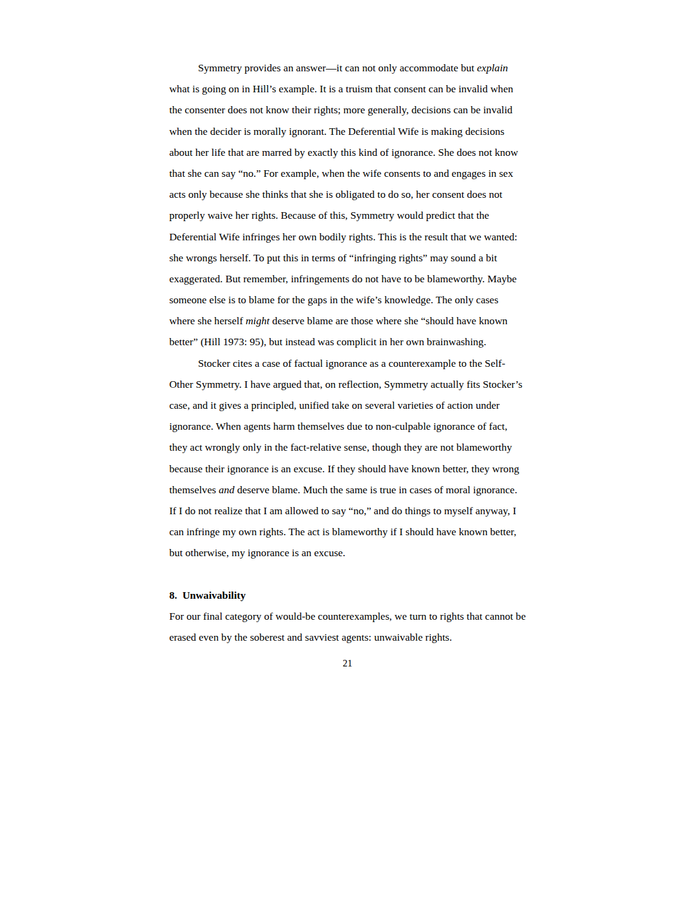Symmetry provides an answer—it can not only accommodate but explain what is going on in Hill’s example. It is a truism that consent can be invalid when the consenter does not know their rights; more generally, decisions can be invalid when the decider is morally ignorant. The Deferential Wife is making decisions about her life that are marred by exactly this kind of ignorance. She does not know that she can say “no.” For example, when the wife consents to and engages in sex acts only because she thinks that she is obligated to do so, her consent does not properly waive her rights. Because of this, Symmetry would predict that the Deferential Wife infringes her own bodily rights. This is the result that we wanted: she wrongs herself. To put this in terms of “infringing rights” may sound a bit exaggerated. But remember, infringements do not have to be blameworthy. Maybe someone else is to blame for the gaps in the wife’s knowledge. The only cases where she herself might deserve blame are those where she “should have known better” (Hill 1973: 95), but instead was complicit in her own brainwashing.
Stocker cites a case of factual ignorance as a counterexample to the Self-Other Symmetry. I have argued that, on reflection, Symmetry actually fits Stocker’s case, and it gives a principled, unified take on several varieties of action under ignorance. When agents harm themselves due to non-culpable ignorance of fact, they act wrongly only in the fact-relative sense, though they are not blameworthy because their ignorance is an excuse. If they should have known better, they wrong themselves and deserve blame. Much the same is true in cases of moral ignorance. If I do not realize that I am allowed to say “no,” and do things to myself anyway, I can infringe my own rights. The act is blameworthy if I should have known better, but otherwise, my ignorance is an excuse.
8. Unwaivability
For our final category of would-be counterexamples, we turn to rights that cannot be erased even by the soberest and savviest agents: unwaivable rights.
21